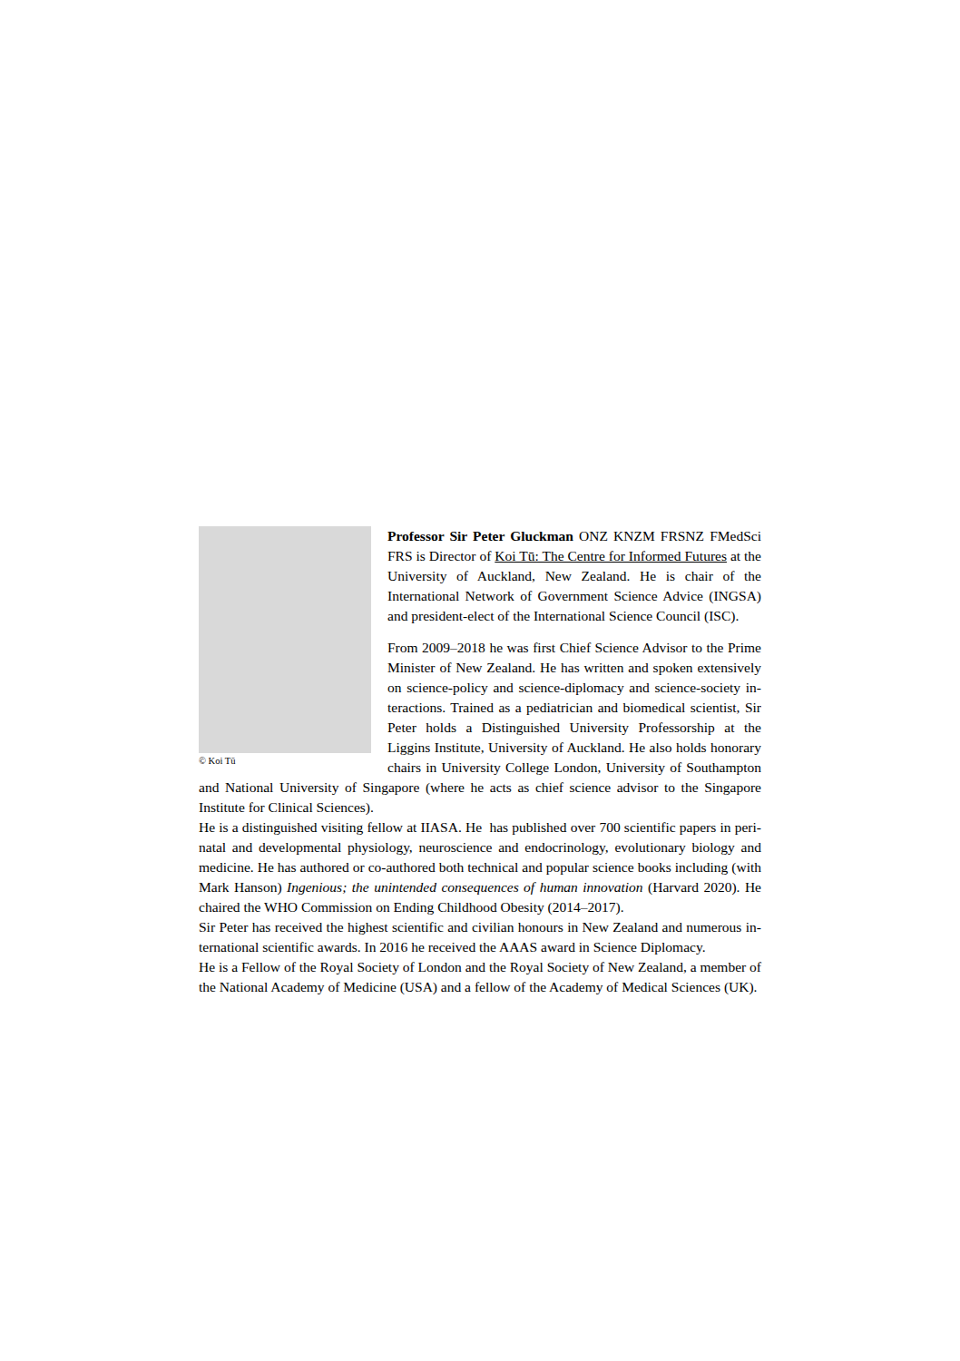© Koi Tū
Professor Sir Peter Gluckman ONZ KNZM FRSNZ FMedSci FRS is Director of Koi Tū: The Centre for Informed Futures at the University of Auckland, New Zealand. He is chair of the International Network of Government Science Advice (INGSA) and president-elect of the International Science Council (ISC).
From 2009–2018 he was first Chief Science Advisor to the Prime Minister of New Zealand. He has written and spoken extensively on science-policy and science-diplomacy and science-society interactions. Trained as a pediatrician and biomedical scientist, Sir Peter holds a Distinguished University Professorship at the Liggins Institute, University of Auckland. He also holds honorary chairs in University College London, University of Southampton and National University of Singapore (where he acts as chief science advisor to the Singapore Institute for Clinical Sciences).
He is a distinguished visiting fellow at IIASA. He has published over 700 scientific papers in perinatal and developmental physiology, neuroscience and endocrinology, evolutionary biology and medicine. He has authored or co-authored both technical and popular science books including (with Mark Hanson) Ingenious; the unintended consequences of human innovation (Harvard 2020). He chaired the WHO Commission on Ending Childhood Obesity (2014–2017).
Sir Peter has received the highest scientific and civilian honours in New Zealand and numerous international scientific awards. In 2016 he received the AAAS award in Science Diplomacy.
He is a Fellow of the Royal Society of London and the Royal Society of New Zealand, a member of the National Academy of Medicine (USA) and a fellow of the Academy of Medical Sciences (UK).